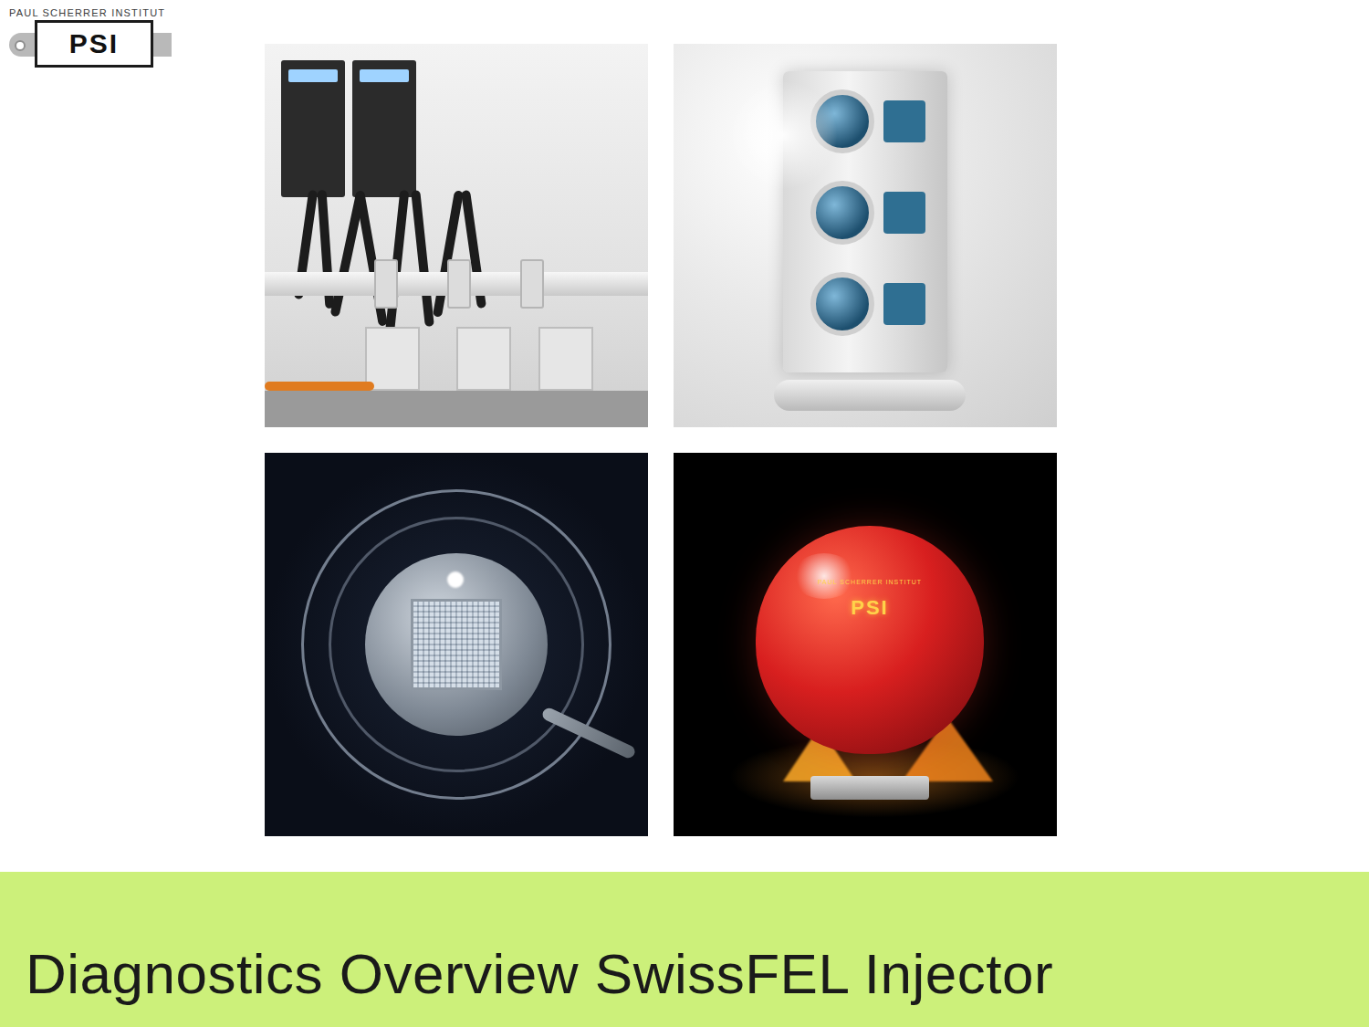PAUL SCHERRER INSTITUT
PSI
PAUL SCHERRER INSTITUT PSI
Diagnostics Overview SwissFEL Injector